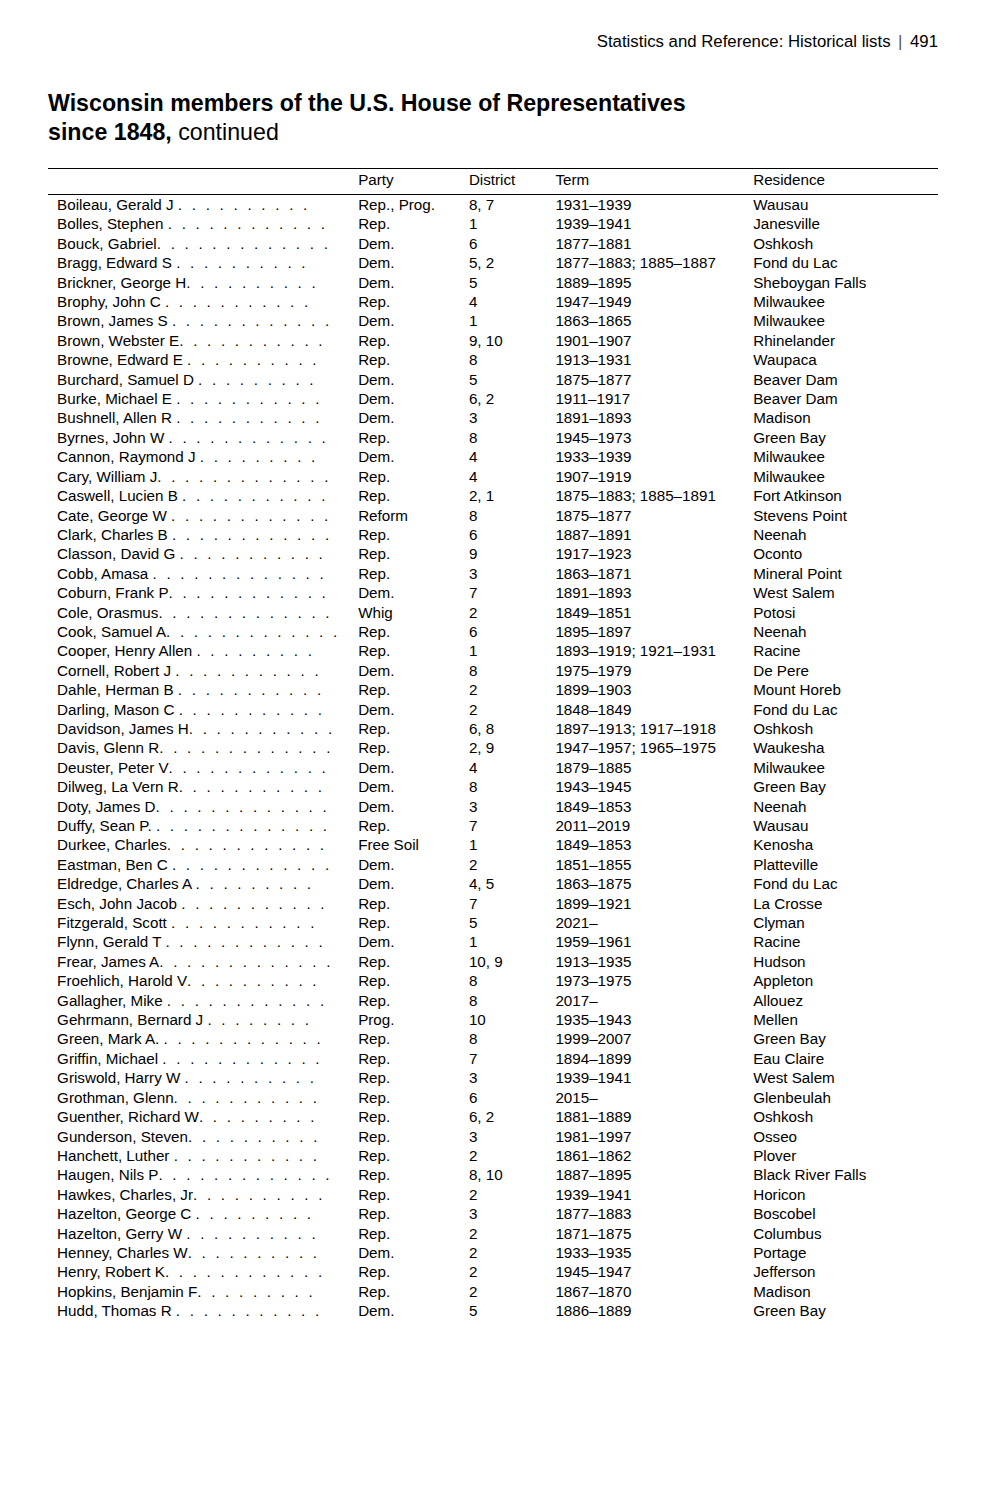Statistics and Reference: Historical lists|491
Wisconsin members of the U.S. House of Representatives
since 1848, continued
| | Party | District | Term | Residence |
| --- | --- | --- | --- | --- |
| Boileau, Gerald J . . . . . . . . . . | Rep., Prog. | 8, 7 | 1931–1939 | Wausau |
| Bolles, Stephen . . . . . . . . . . . . | Rep. | 1 | 1939–1941 | Janesville |
| Bouck, Gabriel . . . . . . . . . . . . . | Dem. | 6 | 1877–1881 | Oshkosh |
| Bragg, Edward S . . . . . . . . . . | Dem. | 5, 2 | 1877–1883; 1885–1887 | Fond du Lac |
| Brickner, George H . . . . . . . . . . | Dem. | 5 | 1889–1895 | Sheboygan Falls |
| Brophy, John C . . . . . . . . . . . | Rep. | 4 | 1947–1949 | Milwaukee |
| Brown, James S . . . . . . . . . . . . | Dem. | 1 | 1863–1865 | Milwaukee |
| Brown, Webster E . . . . . . . . . . . | Rep. | 9, 10 | 1901–1907 | Rhinelander |
| Browne, Edward E . . . . . . . . . . | Rep. | 8 | 1913–1931 | Waupaca |
| Burchard, Samuel D . . . . . . . . . | Dem. | 5 | 1875–1877 | Beaver Dam |
| Burke, Michael E . . . . . . . . . . . | Dem. | 6, 2 | 1911–1917 | Beaver Dam |
| Bushnell, Allen R . . . . . . . . . . . | Dem. | 3 | 1891–1893 | Madison |
| Byrnes, John W . . . . . . . . . . . . | Rep. | 8 | 1945–1973 | Green Bay |
| Cannon, Raymond J . . . . . . . . . | Dem. | 4 | 1933–1939 | Milwaukee |
| Cary, William J . . . . . . . . . . . . . | Rep. | 4 | 1907–1919 | Milwaukee |
| Caswell, Lucien B . . . . . . . . . . . | Rep. | 2, 1 | 1875–1883; 1885–1891 | Fort Atkinson |
| Cate, George W . . . . . . . . . . . . | Reform | 8 | 1875–1877 | Stevens Point |
| Clark, Charles B . . . . . . . . . . . . | Rep. | 6 | 1887–1891 | Neenah |
| Classon, David G . . . . . . . . . . . | Rep. | 9 | 1917–1923 | Oconto |
| Cobb, Amasa . . . . . . . . . . . . . | Rep. | 3 | 1863–1871 | Mineral Point |
| Coburn, Frank P . . . . . . . . . . . . | Dem. | 7 | 1891–1893 | West Salem |
| Cole, Orasmus . . . . . . . . . . . . . | Whig | 2 | 1849–1851 | Potosi |
| Cook, Samuel A . . . . . . . . . . . . . | Rep. | 6 | 1895–1897 | Neenah |
| Cooper, Henry Allen . . . . . . . . . | Rep. | 1 | 1893–1919; 1921–1931 | Racine |
| Cornell, Robert J . . . . . . . . . . . | Dem. | 8 | 1975–1979 | De Pere |
| Dahle, Herman B . . . . . . . . . . . | Rep. | 2 | 1899–1903 | Mount Horeb |
| Darling, Mason C . . . . . . . . . . . | Dem. | 2 | 1848–1849 | Fond du Lac |
| Davidson, James H . . . . . . . . . . . | Rep. | 6, 8 | 1897–1913; 1917–1918 | Oshkosh |
| Davis, Glenn R . . . . . . . . . . . . . | Rep. | 2, 9 | 1947–1957; 1965–1975 | Waukesha |
| Deuster, Peter V . . . . . . . . . . . . | Dem. | 4 | 1879–1885 | Milwaukee |
| Dilweg, La Vern R . . . . . . . . . . . | Dem. | 8 | 1943–1945 | Green Bay |
| Doty, James D . . . . . . . . . . . . . | Dem. | 3 | 1849–1853 | Neenah |
| Duffy, Sean P. . . . . . . . . . . . . . | Rep. | 7 | 2011–2019 | Wausau |
| Durkee, Charles . . . . . . . . . . . . | Free Soil | 1 | 1849–1853 | Kenosha |
| Eastman, Ben C . . . . . . . . . . . . | Dem. | 2 | 1851–1855 | Platteville |
| Eldredge, Charles A . . . . . . . . . | Dem. | 4, 5 | 1863–1875 | Fond du Lac |
| Esch, John Jacob . . . . . . . . . . . | Rep. | 7 | 1899–1921 | La Crosse |
| Fitzgerald, Scott . . . . . . . . . . . | Rep. | 5 | 2021– | Clyman |
| Flynn, Gerald T . . . . . . . . . . . . | Dem. | 1 | 1959–1961 | Racine |
| Frear, James A . . . . . . . . . . . . . | Rep. | 10, 9 | 1913–1935 | Hudson |
| Froehlich, Harold V . . . . . . . . . . | Rep. | 8 | 1973–1975 | Appleton |
| Gallagher, Mike . . . . . . . . . . . . | Rep. | 8 | 2017– | Allouez |
| Gehrmann, Bernard J . . . . . . . . | Prog. | 10 | 1935–1943 | Mellen |
| Green, Mark A. . . . . . . . . . . . . | Rep. | 8 | 1999–2007 | Green Bay |
| Griffin, Michael . . . . . . . . . . . . | Rep. | 7 | 1894–1899 | Eau Claire |
| Griswold, Harry W . . . . . . . . . . | Rep. | 3 | 1939–1941 | West Salem |
| Grothman, Glenn . . . . . . . . . . . | Rep. | 6 | 2015– | Glenbeulah |
| Guenther, Richard W . . . . . . . . . | Rep. | 6, 2 | 1881–1889 | Oshkosh |
| Gunderson, Steven . . . . . . . . . . | Rep. | 3 | 1981–1997 | Osseo |
| Hanchett, Luther . . . . . . . . . . . | Rep. | 2 | 1861–1862 | Plover |
| Haugen, Nils P . . . . . . . . . . . . . | Rep. | 8, 10 | 1887–1895 | Black River Falls |
| Hawkes, Charles, Jr . . . . . . . . . . | Rep. | 2 | 1939–1941 | Horicon |
| Hazelton, George C . . . . . . . . . | Rep. | 3 | 1877–1883 | Boscobel |
| Hazelton, Gerry W . . . . . . . . . . | Rep. | 2 | 1871–1875 | Columbus |
| Henney, Charles W . . . . . . . . . . | Dem. | 2 | 1933–1935 | Portage |
| Henry, Robert K . . . . . . . . . . . . | Rep. | 2 | 1945–1947 | Jefferson |
| Hopkins, Benjamin F . . . . . . . . . | Rep. | 2 | 1867–1870 | Madison |
| Hudd, Thomas R . . . . . . . . . . . | Dem. | 5 | 1886–1889 | Green Bay |